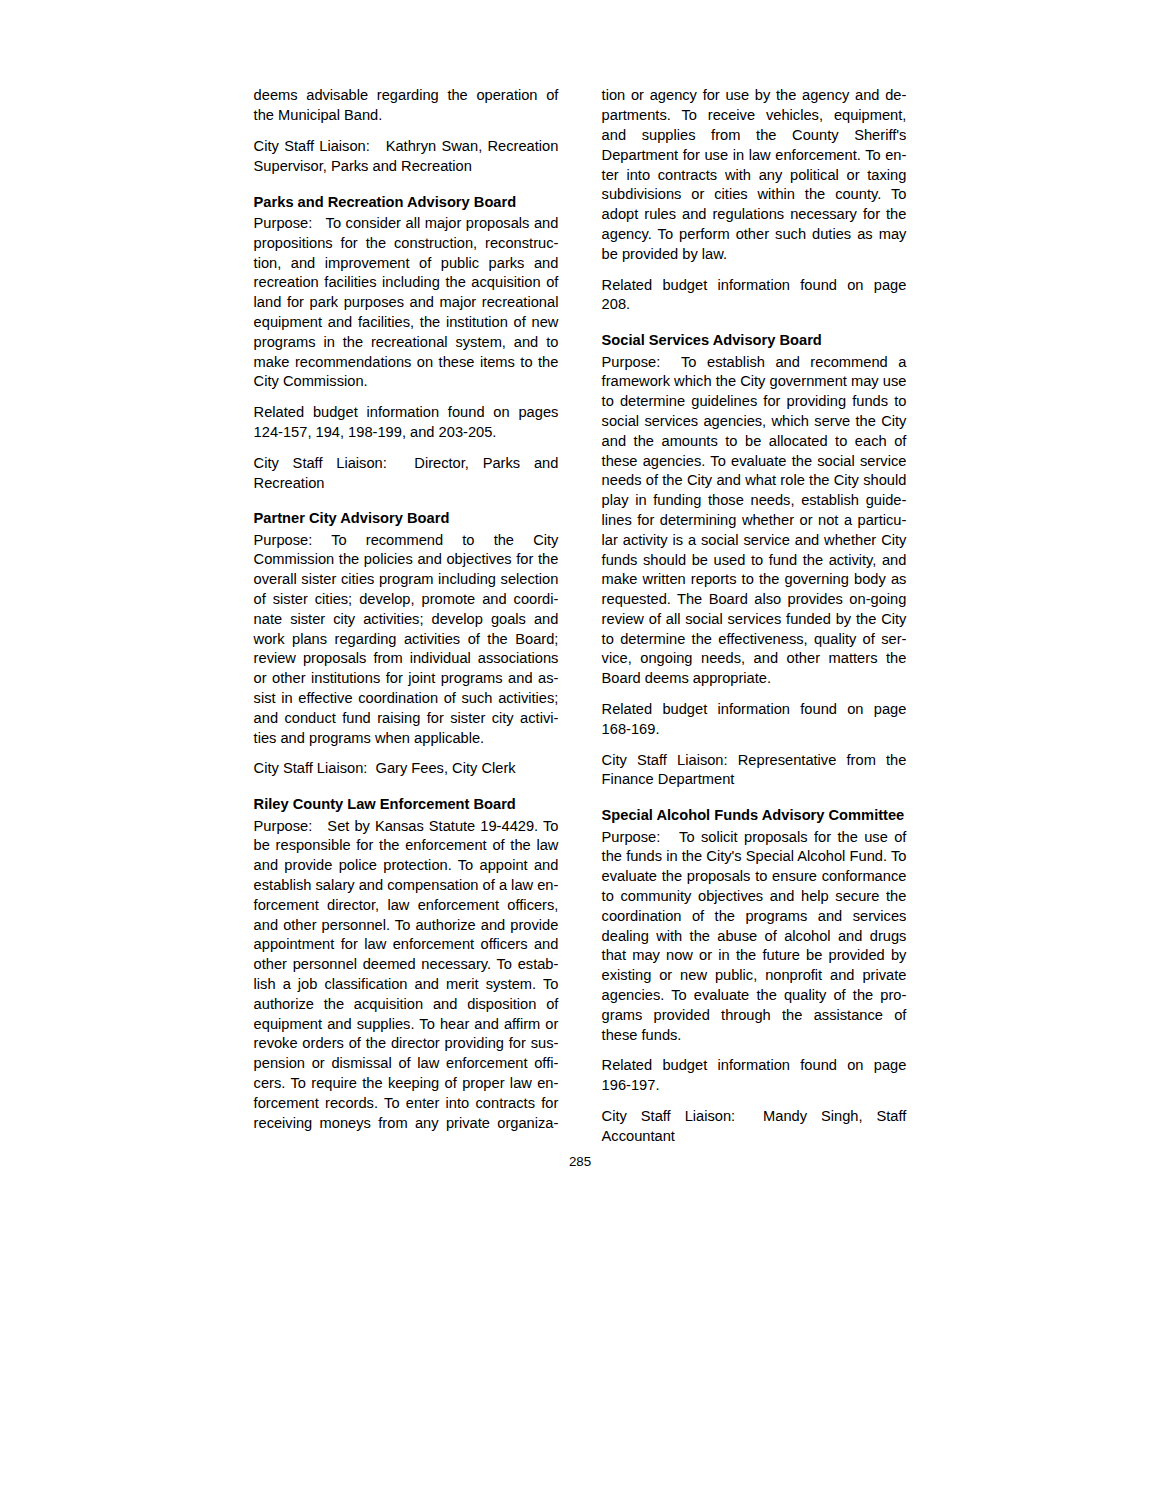deems advisable regarding the operation of the Municipal Band.
City Staff Liaison: Kathryn Swan, Recreation Supervisor, Parks and Recreation
Parks and Recreation Advisory Board
Purpose: To consider all major proposals and propositions for the construction, reconstruction, and improvement of public parks and recreation facilities including the acquisition of land for park purposes and major recreational equipment and facilities, the institution of new programs in the recreational system, and to make recommendations on these items to the City Commission.
Related budget information found on pages 124-157, 194, 198-199, and 203-205.
City Staff Liaison: Director, Parks and Recreation
Partner City Advisory Board
Purpose: To recommend to the City Commission the policies and objectives for the overall sister cities program including selection of sister cities; develop, promote and coordinate sister city activities; develop goals and work plans regarding activities of the Board; review proposals from individual associations or other institutions for joint programs and assist in effective coordination of such activities; and conduct fund raising for sister city activities and programs when applicable.
City Staff Liaison: Gary Fees, City Clerk
Riley County Law Enforcement Board
Purpose: Set by Kansas Statute 19-4429. To be responsible for the enforcement of the law and provide police protection. To appoint and establish salary and compensation of a law enforcement director, law enforcement officers, and other personnel. To authorize and provide appointment for law enforcement officers and other personnel deemed necessary. To establish a job classification and merit system. To authorize the acquisition and disposition of equipment and supplies. To hear and affirm or revoke orders of the director providing for suspension or dismissal of law enforcement officers. To require the keeping of proper law enforcement records. To enter into contracts for receiving moneys from any private organization or agency for use by the agency and departments. To receive vehicles, equipment, and supplies from the County Sheriff's Department for use in law enforcement. To enter into contracts with any political or taxing subdivisions or cities within the county. To adopt rules and regulations necessary for the agency. To perform other such duties as may be provided by law.
Related budget information found on page 208.
Social Services Advisory Board
Purpose: To establish and recommend a framework which the City government may use to determine guidelines for providing funds to social services agencies, which serve the City and the amounts to be allocated to each of these agencies. To evaluate the social service needs of the City and what role the City should play in funding those needs, establish guidelines for determining whether or not a particular activity is a social service and whether City funds should be used to fund the activity, and make written reports to the governing body as requested. The Board also provides on-going review of all social services funded by the City to determine the effectiveness, quality of service, ongoing needs, and other matters the Board deems appropriate.
Related budget information found on page 168-169.
City Staff Liaison: Representative from the Finance Department
Special Alcohol Funds Advisory Committee
Purpose: To solicit proposals for the use of the funds in the City's Special Alcohol Fund. To evaluate the proposals to ensure conformance to community objectives and help secure the coordination of the programs and services dealing with the abuse of alcohol and drugs that may now or in the future be provided by existing or new public, nonprofit and private agencies. To evaluate the quality of the programs provided through the assistance of these funds.
Related budget information found on page 196-197.
City Staff Liaison: Mandy Singh, Staff Accountant
285